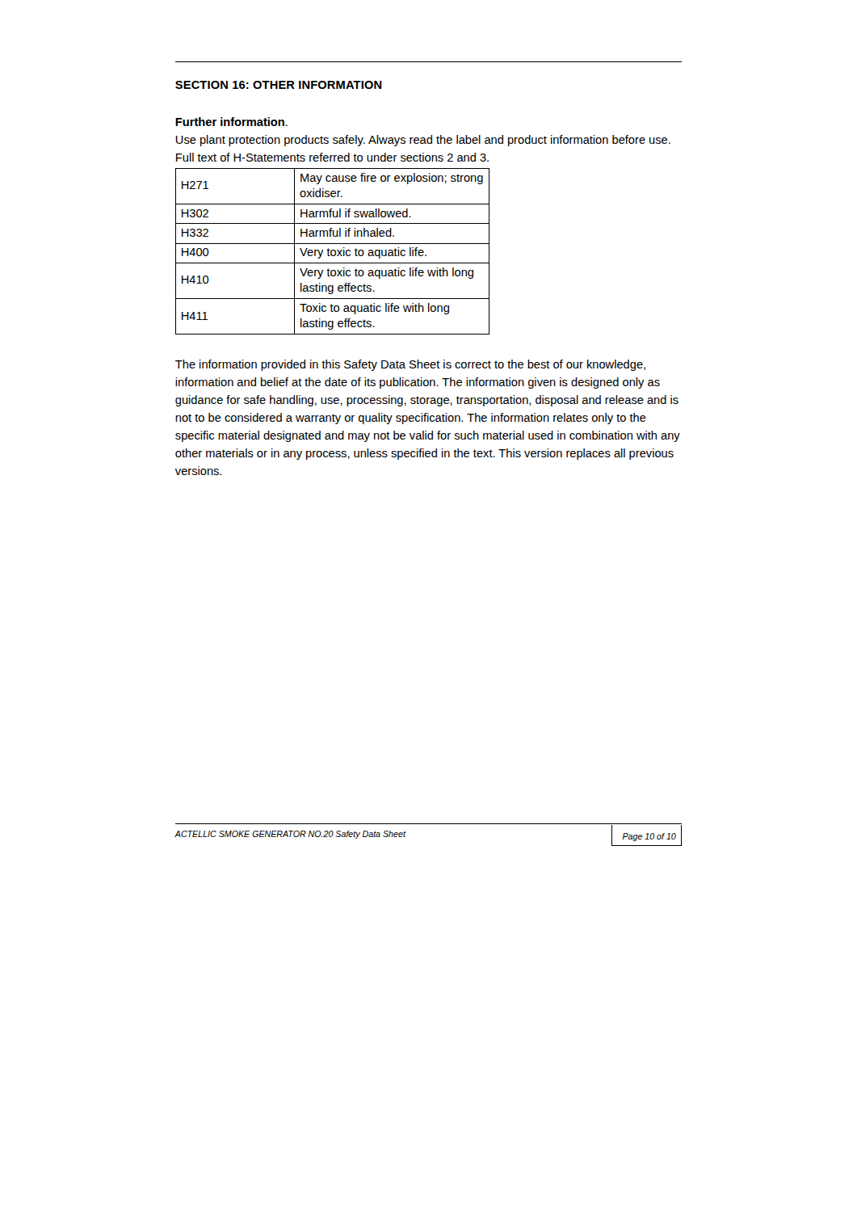SECTION 16: OTHER INFORMATION
Further information.
Use plant protection products safely. Always read the label and product information before use.
Full text of H-Statements referred to under sections 2 and 3.
| H271 | May cause fire or explosion; strong oxidiser. |
| H302 | Harmful if swallowed. |
| H332 | Harmful if inhaled. |
| H400 | Very toxic to aquatic life. |
| H410 | Very toxic to aquatic life with long lasting effects. |
| H411 | Toxic to aquatic life with long lasting effects. |
The information provided in this Safety Data Sheet is correct to the best of our knowledge, information and belief at the date of its publication. The information given is designed only as guidance for safe handling, use, processing, storage, transportation, disposal and release and is not to be considered a warranty or quality specification. The information relates only to the specific material designated and may not be valid for such material used in combination with any other materials or in any process, unless specified in the text. This version replaces all previous versions.
ACTELLIC SMOKE GENERATOR NO.20 Safety Data Sheet
Page 10 of 10